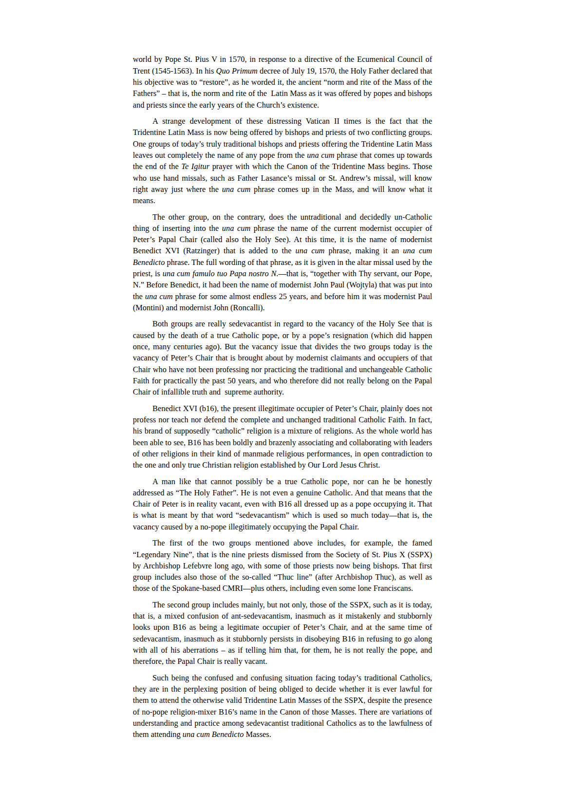world by Pope St. Pius V in 1570, in response to a directive of the Ecumenical Council of Trent (1545-1563). In his Quo Primum decree of July 19, 1570, the Holy Father declared that his objective was to “restore”, as he worded it, the ancient “norm and rite of the Mass of the Fathers” – that is, the norm and rite of the Latin Mass as it was offered by popes and bishops and priests since the early years of the Church’s existence.
A strange development of these distressing Vatican II times is the fact that the Tridentine Latin Mass is now being offered by bishops and priests of two conflicting groups. One groups of today’s truly traditional bishops and priests offering the Tridentine Latin Mass leaves out completely the name of any pope from the una cum phrase that comes up towards the end of the Te Igitur prayer with which the Canon of the Tridentine Mass begins. Those who use hand missals, such as Father Lasance’s missal or St. Andrew’s missal, will know right away just where the una cum phrase comes up in the Mass, and will know what it means.
The other group, on the contrary, does the untraditional and decidedly un-Catholic thing of inserting into the una cum phrase the name of the current modernist occupier of Peter’s Papal Chair (called also the Holy See). At this time, it is the name of modernist Benedict XVI (Ratzinger) that is added to the una cum phrase, making it an una cum Benedicto phrase. The full wording of that phrase, as it is given in the altar missal used by the priest, is una cum famulo tuo Papa nostro N.—that is, “together with Thy servant, our Pope, N.” Before Benedict, it had been the name of modernist John Paul (Wojtyla) that was put into the una cum phrase for some almost endless 25 years, and before him it was modernist Paul (Montini) and modernist John (Roncalli).
Both groups are really sedevacantist in regard to the vacancy of the Holy See that is caused by the death of a true Catholic pope, or by a pope’s resignation (which did happen once, many centuries ago). But the vacancy issue that divides the two groups today is the vacancy of Peter’s Chair that is brought about by modernist claimants and occupiers of that Chair who have not been professing nor practicing the traditional and unchangeable Catholic Faith for practically the past 50 years, and who therefore did not really belong on the Papal Chair of infallible truth and supreme authority.
Benedict XVI (b16), the present illegitimate occupier of Peter’s Chair, plainly does not profess nor teach nor defend the complete and unchanged traditional Catholic Faith. In fact, his brand of supposedly “catholic” religion is a mixture of religions. As the whole world has been able to see, B16 has been boldly and brazenly associating and collaborating with leaders of other religions in their kind of manmade religious performances, in open contradiction to the one and only true Christian religion established by Our Lord Jesus Christ.
A man like that cannot possibly be a true Catholic pope, nor can he be honestly addressed as “The Holy Father”. He is not even a genuine Catholic. And that means that the Chair of Peter is in reality vacant, even with B16 all dressed up as a pope occupying it. That is what is meant by that word “sedevacantism” which is used so much today—that is, the vacancy caused by a no-pope illegitimately occupying the Papal Chair.
The first of the two groups mentioned above includes, for example, the famed “Legendary Nine”, that is the nine priests dismissed from the Society of St. Pius X (SSPX) by Archbishop Lefebvre long ago, with some of those priests now being bishops. That first group includes also those of the so-called “Thuc line” (after Archbishop Thuc), as well as those of the Spokane-based CMRI—plus others, including even some lone Franciscans.
The second group includes mainly, but not only, those of the SSPX, such as it is today, that is, a mixed confusion of ant-sedevacantism, inasmuch as it mistakenly and stubbornly looks upon B16 as being a legitimate occupier of Peter’s Chair, and at the same time of sedevacantism, inasmuch as it stubbornly persists in disobeying B16 in refusing to go along with all of his aberrations – as if telling him that, for them, he is not really the pope, and therefore, the Papal Chair is really vacant.
Such being the confused and confusing situation facing today’s traditional Catholics, they are in the perplexing position of being obliged to decide whether it is ever lawful for them to attend the otherwise valid Tridentine Latin Masses of the SSPX, despite the presence of no-pope religion-mixer B16’s name in the Canon of those Masses. There are variations of understanding and practice among sedevacantist traditional Catholics as to the lawfulness of them attending una cum Benedicto Masses.